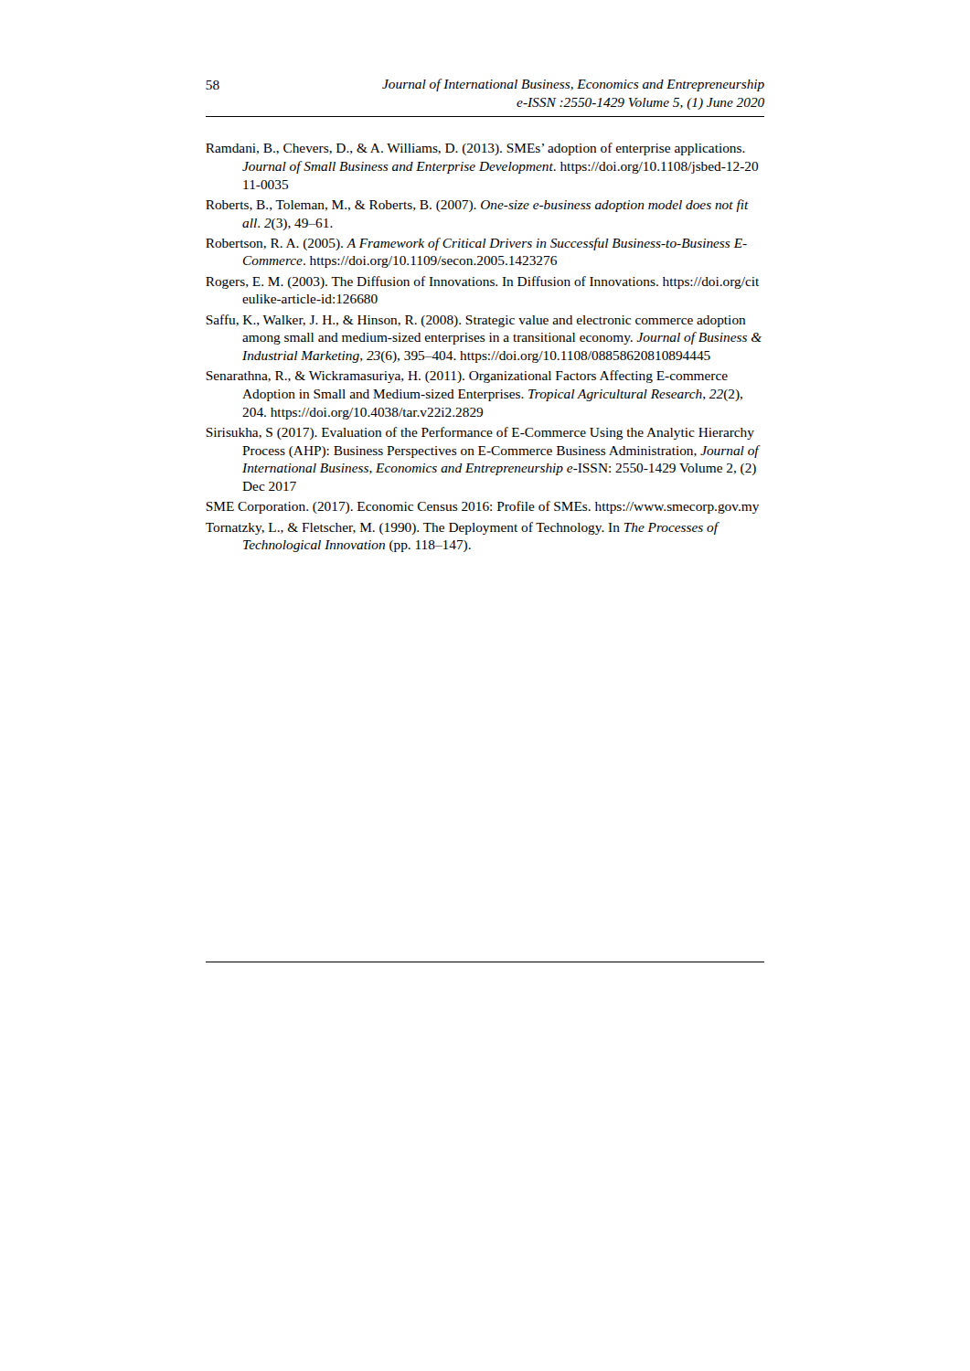58
Journal of International Business, Economics and Entrepreneurship e-ISSN :2550-1429 Volume 5, (1) June 2020
Ramdani, B., Chevers, D., & A. Williams, D. (2013). SMEs’ adoption of enterprise applications. Journal of Small Business and Enterprise Development. https://doi.org/10.1108/jsbed-12-2011-0035
Roberts, B., Toleman, M., & Roberts, B. (2007). One-size e-business adoption model does not fit all. 2(3), 49–61.
Robertson, R. A. (2005). A Framework of Critical Drivers in Successful Business-to-Business E-Commerce. https://doi.org/10.1109/secon.2005.1423276
Rogers, E. M. (2003). The Diffusion of Innovations. In Diffusion of Innovations. https://doi.org/citeulike-article-id:126680
Saffu, K., Walker, J. H., & Hinson, R. (2008). Strategic value and electronic commerce adoption among small and medium‑sized enterprises in a transitional economy. Journal of Business & Industrial Marketing, 23(6), 395–404. https://doi.org/10.1108/08858620810894445
Senarathna, R., & Wickramasuriya, H. (2011). Organizational Factors Affecting E-commerce Adoption in Small and Medium-sized Enterprises. Tropical Agricultural Research, 22(2), 204. https://doi.org/10.4038/tar.v22i2.2829
Sirisukha, S (2017). Evaluation of the Performance of E-Commerce Using the Analytic Hierarchy Process (AHP): Business Perspectives on E-Commerce Business Administration, Journal of International Business, Economics and Entrepreneurship e-ISSN: 2550-1429 Volume 2, (2) Dec 2017
SME Corporation. (2017). Economic Census 2016: Profile of SMEs. https://www.smecorp.gov.my
Tornatzky, L., & Fletscher, M. (1990). The Deployment of Technology. In The Processes of Technological Innovation (pp. 118–147).